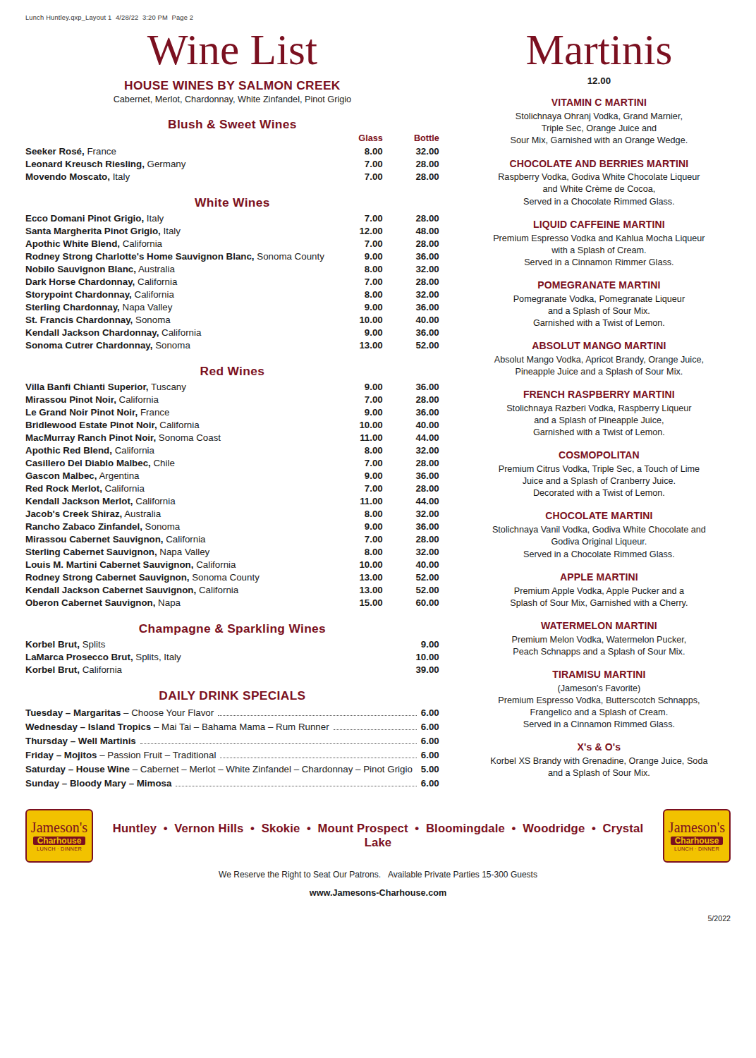Lunch Huntley.qxp_Layout 1 4/28/22 3:20 PM Page 2
Wine List
HOUSE WINES BY SALMON CREEK
Cabernet, Merlot, Chardonnay, White Zinfandel, Pinot Grigio
Blush & Sweet Wines
Glass Bottle
Seeker Rosé, France 8.0032.00
Leonard Kreusch Riesling, Germany 7.0028.00
Movendo Moscato, Italy 7.0028.00
White Wines
Ecco Domani Pinot Grigio, Italy 7.0028.00
Santa Margherita Pinot Grigio, Italy 12.0048.00
Apothic White Blend, California 7.0028.00
Rodney Strong Charlotte's Home Sauvignon Blanc, Sonoma County 9.0036.00
Nobilo Sauvignon Blanc, Australia 8.0032.00
Dark Horse Chardonnay, California 7.0028.00
Storypoint Chardonnay, California 8.0032.00
Sterling Chardonnay, Napa Valley 9.0036.00
St. Francis Chardonnay, Sonoma 10.0040.00
Kendall Jackson Chardonnay, California 9.0036.00
Sonoma Cutrer Chardonnay, Sonoma 13.0052.00
Red Wines
Villa Banfi Chianti Superior, Tuscany 9.0036.00
Mirassou Pinot Noir, California 7.0028.00
Le Grand Noir Pinot Noir, France 9.0036.00
Bridlewood Estate Pinot Noir, California 10.0040.00
MacMurray Ranch Pinot Noir, Sonoma Coast 11.0044.00
Apothic Red Blend, California 8.0032.00
Casillero Del Diablo Malbec, Chile 7.0028.00
Gascon Malbec, Argentina 9.0036.00
Red Rock Merlot, California 7.0028.00
Kendall Jackson Merlot, California 11.0044.00
Jacob's Creek Shiraz, Australia 8.0032.00
Rancho Zabaco Zinfandel, Sonoma 9.0036.00
Mirassou Cabernet Sauvignon, California 7.0028.00
Sterling Cabernet Sauvignon, Napa Valley 8.0032.00
Louis M. Martini Cabernet Sauvignon, California 10.0040.00
Rodney Strong Cabernet Sauvignon, Sonoma County 13.0052.00
Kendall Jackson Cabernet Sauvignon, California 13.0052.00
Oberon Cabernet Sauvignon, Napa 15.0060.00
Champagne & Sparkling Wines
Korbel Brut, Splits 9.00
LaMarca Prosecco Brut, Splits, Italy 10.00
Korbel Brut, California 39.00
DAILY DRINK SPECIALS
Tuesday – Margaritas – Choose Your Flavor 6.00
Wednesday – Island Tropics – Mai Tai – Bahama Mama – Rum Runner 6.00
Thursday – Well Martinis 6.00
Friday – Mojitos – Passion Fruit – Traditional 6.00
Saturday – House Wine – Cabernet – Merlot – White Zinfandel – Chardonnay – Pinot Grigio 5.00
Sunday – Bloody Mary – Mimosa 6.00
Martinis
12.00
VITAMIN C MARTINI
Stolichnaya Ohranj Vodka, Grand Marnier,
Triple Sec, Orange Juice and
Sour Mix, Garnished with an Orange Wedge.
CHOCOLATE AND BERRIES MARTINI
Raspberry Vodka, Godiva White Chocolate Liqueur
and White Crème de Cocoa,
Served in a Chocolate Rimmed Glass.
LIQUID CAFFEINE MARTINI
Premium Espresso Vodka and Kahlua Mocha Liqueur
with a Splash of Cream.
Served in a Cinnamon Rimmer Glass.
POMEGRANATE MARTINI
Pomegranate Vodka, Pomegranate Liqueur
and a Splash of Sour Mix.
Garnished with a Twist of Lemon.
ABSOLUT MANGO MARTINI
Absolut Mango Vodka, Apricot Brandy, Orange Juice,
Pineapple Juice and a Splash of Sour Mix.
FRENCH RASPBERRY MARTINI
Stolichnaya Razberi Vodka, Raspberry Liqueur
and a Splash of Pineapple Juice,
Garnished with a Twist of Lemon.
COSMOPOLITAN
Premium Citrus Vodka, Triple Sec, a Touch of Lime
Juice and a Splash of Cranberry Juice.
Decorated with a Twist of Lemon.
CHOCOLATE MARTINI
Stolichnaya Vanil Vodka, Godiva White Chocolate and
Godiva Original Liqueur.
Served in a Chocolate Rimmed Glass.
APPLE MARTINI
Premium Apple Vodka, Apple Pucker and a
Splash of Sour Mix, Garnished with a Cherry.
WATERMELON MARTINI
Premium Melon Vodka, Watermelon Pucker,
Peach Schnapps and a Splash of Sour Mix.
TIRAMISU MARTINI
(Jameson's Favorite) Premium Espresso Vodka, Butterscotch Schnapps,
Frangelico and a Splash of Cream.
Served in a Cinnamon Rimmed Glass.
X's & O's
Korbel XS Brandy with Grenadine, Orange Juice, Soda
and a Splash of Sour Mix.
Jameson's Charhouse LUNCH · DINNER
Huntley • Vernon Hills • Skokie • Mount Prospect • Bloomingdale • Woodridge • Crystal Lake
Jameson's Charhouse LUNCH · DINNER
We Reserve the Right to Seat Our Patrons. Available Private Parties 15-300 Guests
www.Jamesons-Charhouse.com
5/2022